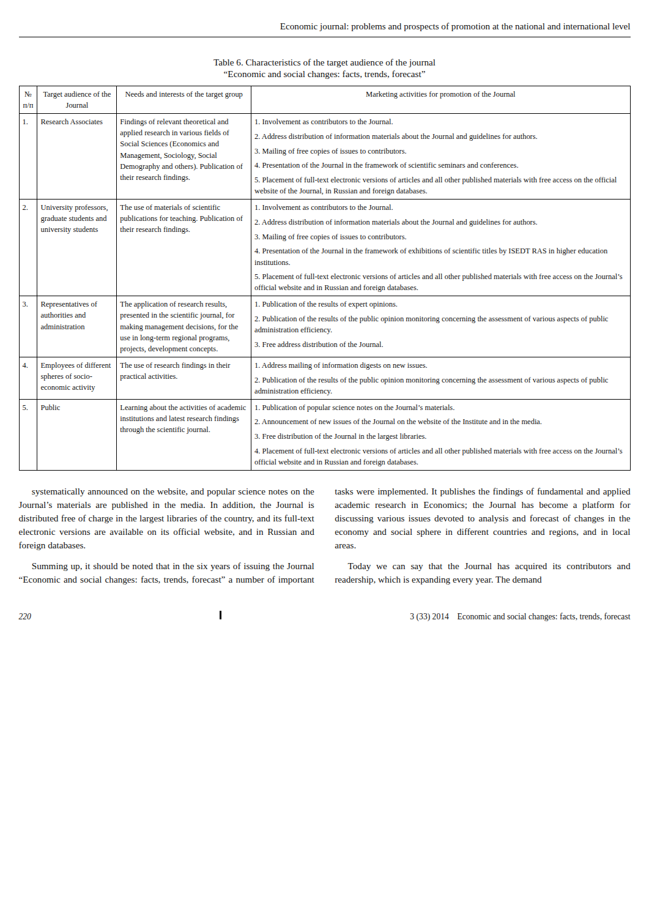Economic journal: problems and prospects of promotion at the national and international level
Table 6. Characteristics of the target audience of the journal
“Economic and social changes: facts, trends, forecast”
| № п/п | Target audience of the Journal | Needs and interests of the target group | Marketing activities for promotion of the Journal |
| --- | --- | --- | --- |
| 1. | Research Associates | Findings of relevant theoretical and applied research in various fields of Social Sciences (Economics and Management, Sociology, Social Demography and others). Publication of their research findings. | 1. Involvement as contributors to the Journal. 2. Address distribution of information materials about the Journal and guidelines for authors. 3. Mailing of free copies of issues to contributors. 4. Presentation of the Journal in the framework of scientific seminars and conferences. 5. Placement of full-text electronic versions of articles and all other published materials with free access on the official website of the Journal, in Russian and foreign databases. |
| 2. | University professors, graduate students and university students | The use of materials of scientific publications for teaching. Publication of their research findings. | 1. Involvement as contributors to the Journal. 2. Address distribution of information materials about the Journal and guidelines for authors. 3. Mailing of free copies of issues to contributors. 4. Presentation of the Journal in the framework of exhibitions of scientific titles by ISEDT RAS in higher education institutions. 5. Placement of full-text electronic versions of articles and all other published materials with free access on the Journal’s official website and in Russian and foreign databases. |
| 3. | Representatives of authorities and administration | The application of research results, presented in the scientific journal, for making management decisions, for the use in long-term regional programs, projects, development concepts. | 1. Publication of the results of expert opinions. 2. Publication of the results of the public opinion monitoring concerning the assessment of various aspects of public administration efficiency. 3. Free address distribution of the Journal. |
| 4. | Employees of different spheres of socio-economic activity | The use of research findings in their practical activities. | 1. Address mailing of information digests on new issues. 2. Publication of the results of the public opinion monitoring concerning the assessment of various aspects of public administration efficiency. |
| 5. | Public | Learning about the activities of academic institutions and latest research findings through the scientific journal. | 1. Publication of popular science notes on the Journal’s materials. 2. Announcement of new issues of the Journal on the website of the Institute and in the media. 3. Free distribution of the Journal in the largest libraries. 4. Placement of full-text electronic versions of articles and all other published materials with free access on the Journal’s official website and in Russian and foreign databases. |
systematically announced on the website, and popular science notes on the Journal’s materials are published in the media. In addition, the Journal is distributed free of charge in the largest libraries of the country, and its full-text electronic versions are available on its official website, and in Russian and foreign databases.
Summing up, it should be noted that in the six years of issuing the Journal “Economic and social changes: facts, trends, forecast” a number of important tasks were implemented. It publishes the findings of fundamental and applied academic research in Economics; the Journal has become a platform for discussing various issues devoted to analysis and forecast of changes in the economy and social sphere in different countries and regions, and in local areas.
Today we can say that the Journal has acquired its contributors and readership, which is expanding every year. The demand
220 3 (33) 2014 Economic and social changes: facts, trends, forecast